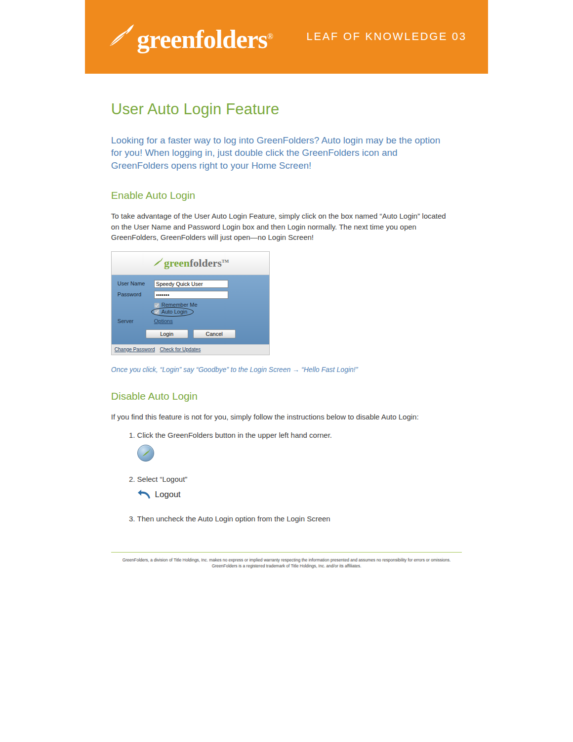greenfolders®
LEAF OF KNOWLEDGE 03
User Auto Login Feature
Looking for a faster way to log into GreenFolders? Auto login may be the option for you! When logging in, just double click the GreenFolders icon and GreenFolders opens right to your Home Screen!
Enable Auto Login
To take advantage of the User Auto Login Feature, simply click on the box named “Auto Login” located on the User Name and Password Login box and then Login normally. The next time you open GreenFolders, GreenFolders will just open—no Login Screen!
greenfoldersTM
User Name
Password
Remember Me
Auto Login
Server Options
Login Cancel
Change Password Check for Updates
Once you click, “Login” say “Goodbye” to the Login Screen → “Hello Fast Login!”
Disable Auto Login
If you find this feature is not for you, simply follow the instructions below to disable Auto Login:
Click the GreenFolders button in the upper left hand corner.
Select “Logout”
Logout
Then uncheck the Auto Login option from the Login Screen
GreenFolders, a division of Title Holdings, Inc. makes no express or implied warranty respecting the information presented and assumes no responsibility for errors or omissions. GreenFolders is a registered trademark of Title Holdings, Inc. and/or its affiliates.